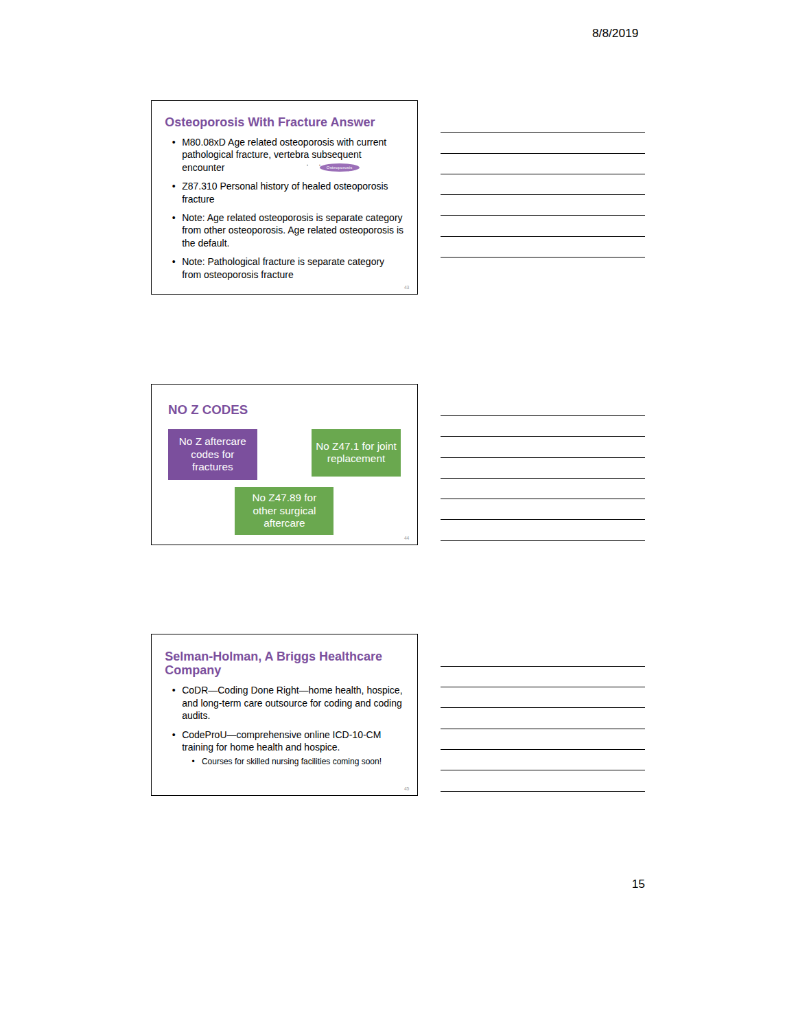8/8/2019
Osteoporosis With Fracture Answer
M80.08xD Age related osteoporosis with current pathological fracture, vertebra subsequent encounter
Z87.310 Personal history of healed osteoporosis fracture
Note: Age related osteoporosis is separate category from other osteoporosis. Age related osteoporosis is the default.
Note: Pathological fracture is separate category from osteoporosis fracture
. .
Osteoporosis
43
NO Z CODES
No Z aftercare codes for fractures
No Z47.1 for joint replacement
No Z47.89 for other surgical aftercare
44
Selman-Holman, A Briggs Healthcare Company
CoDR—Coding Done Right—home health, hospice, and long-term care outsource for coding and coding audits.
CodeProU—comprehensive online ICD-10-CM training for home health and hospice.
Courses for skilled nursing facilities coming soon!
45
15